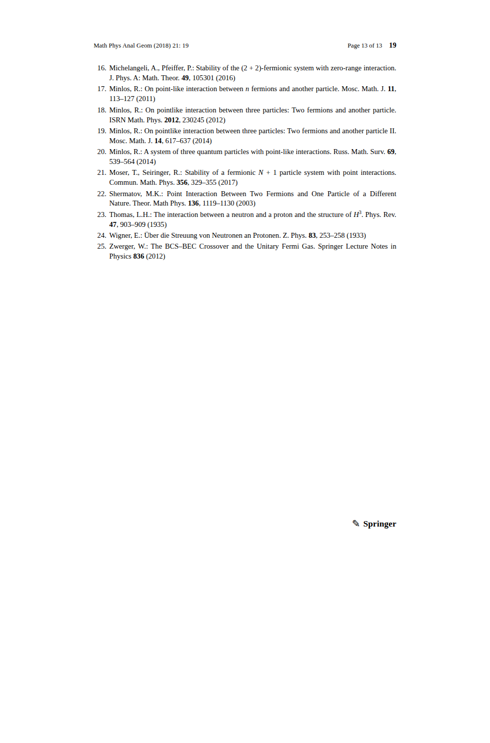Math Phys Anal Geom (2018) 21: 19
Page 13 of 13 19
Michelangeli, A., Pfeiffer, P.: Stability of the (2 + 2)-fermionic system with zero-range interaction. J. Phys. A: Math. Theor. 49, 105301 (2016)
Minlos, R.: On point-like interaction between n fermions and another particle. Mosc. Math. J. 11, 113–127 (2011)
Minlos, R.: On pointlike interaction between three particles: Two fermions and another particle. ISRN Math. Phys. 2012, 230245 (2012)
Minlos, R.: On pointlike interaction between three particles: Two fermions and another particle II. Mosc. Math. J. 14, 617–637 (2014)
Minlos, R.: A system of three quantum particles with point-like interactions. Russ. Math. Surv. 69, 539–564 (2014)
Moser, T., Seiringer, R.: Stability of a fermionic N + 1 particle system with point interactions. Commun. Math. Phys. 356, 329–355 (2017)
Shermatov, M.K.: Point Interaction Between Two Fermions and One Particle of a Different Nature. Theor. Math Phys. 136, 1119–1130 (2003)
Thomas, L.H.: The interaction between a neutron and a proton and the structure of H3. Phys. Rev. 47, 903–909 (1935)
Wigner, E.: Über die Streuung von Neutronen an Protonen. Z. Phys. 83, 253–258 (1933)
Zwerger, W.: The BCS–BEC Crossover and the Unitary Fermi Gas. Springer Lecture Notes in Physics 836 (2012)
✎ Springer